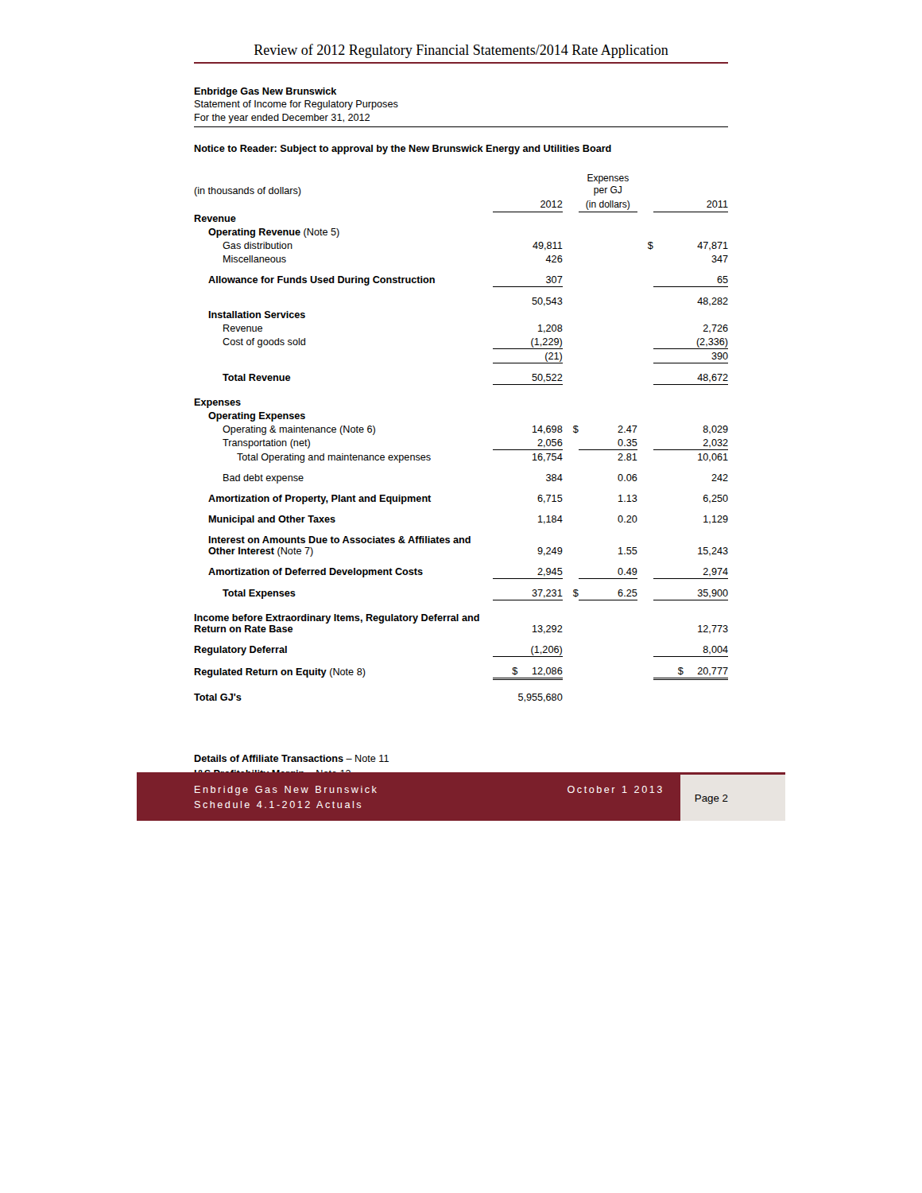Review of 2012 Regulatory Financial Statements/2014 Rate Application
Enbridge Gas New Brunswick
Statement of Income for Regulatory Purposes
For the year ended December 31, 2012
Notice to Reader: Subject to approval by the New Brunswick Energy and Utilities Board
| (in thousands of dollars) | | | Expenses per GJ | | |
| | 2012 | | (in dollars) | | 2011 |
| Revenue | | | | | |
| Operating Revenue (Note 5) | | | | | |
| Gas distribution | 49,811 | | | $ | 47,871 |
| Miscellaneous | 426 | | | | 347 |
| Allowance for Funds Used During Construction | 307 | | | | 65 |
| | 50,543 | | | | 48,282 |
| Installation Services | | | | | |
| Revenue | 1,208 | | | | 2,726 |
| Cost of goods sold | (1,229) | | | | (2,336) |
| | (21) | | | | 390 |
| Total Revenue | 50,522 | | | | 48,672 |
| Expenses | | | | | |
| Operating Expenses | | | | | |
| Operating & maintenance (Note 6) | 14,698 | $ | 2.47 | | 8,029 |
| Transportation (net) | 2,056 | | 0.35 | | 2,032 |
| Total Operating and maintenance expenses | 16,754 | | 2.81 | | 10,061 |
| Bad debt expense | 384 | | 0.06 | | 242 |
| Amortization of Property, Plant and Equipment | 6,715 | | 1.13 | | 6,250 |
| Municipal and Other Taxes | 1,184 | | 0.20 | | 1,129 |
| Interest on Amounts Due to Associates & Affiliates and Other Interest (Note 7) | 9,249 | | 1.55 | | 15,243 |
| Amortization of Deferred Development Costs | 2,945 | | 0.49 | | 2,974 |
| Total Expenses | 37,231 | $ | 6.25 | | 35,900 |
| Income before Extraordinary Items, Regulatory Deferral and Return on Rate Base | 13,292 | | | | 12,773 |
| Regulatory Deferral | (1,206) | | | | 8,004 |
| Regulated Return on Equity (Note 8) | $ 12,086 | | | | $ 20,777 |
| Total GJ's | 5,955,680 | | | | |
Details of Affiliate Transactions – Note 11
I&S Profitability Margin – Note 13
Enbridge Gas New Brunswick
Schedule 4.1-2012 Actuals
October 1 2013
Page 2